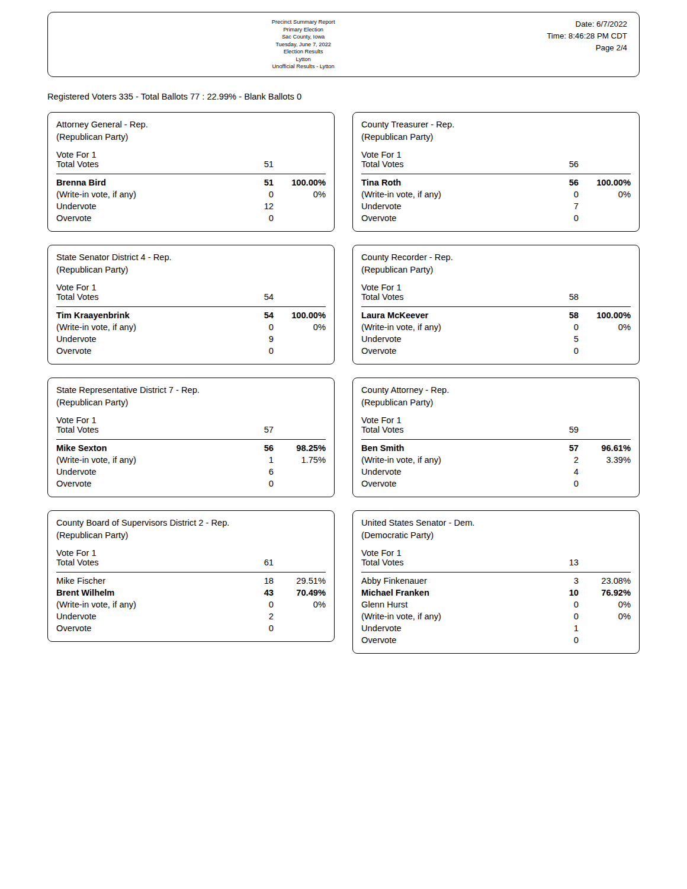Precinct Summary Report
Primary Election
Sac County, Iowa
Tuesday, June 7, 2022
Election Results
Lytton
Unofficial Results - Lytton
Date: 6/7/2022
Time: 8:46:28 PM CDT
Page 2/4
Registered Voters 335 - Total Ballots 77 : 22.99% - Blank Ballots 0
Attorney General - Rep.
(Republican Party)
| Vote For 1 Total Votes | 51 | |
| Brenna Bird | 51 | 100.00% |
| (Write-in vote, if any) | 0 | 0% |
| Undervote | 12 | |
| Overvote | 0 | |
State Senator District 4 - Rep.
(Republican Party)
| Vote For 1 Total Votes | 54 | |
| Tim Kraayenbrink | 54 | 100.00% |
| (Write-in vote, if any) | 0 | 0% |
| Undervote | 9 | |
| Overvote | 0 | |
State Representative District 7 - Rep.
(Republican Party)
| Vote For 1 Total Votes | 57 | |
| Mike Sexton | 56 | 98.25% |
| (Write-in vote, if any) | 1 | 1.75% |
| Undervote | 6 | |
| Overvote | 0 | |
County Board of Supervisors District 2 - Rep.
(Republican Party)
| Vote For 1 Total Votes | 61 | |
| Mike Fischer | 18 | 29.51% |
| Brent Wilhelm | 43 | 70.49% |
| (Write-in vote, if any) | 0 | 0% |
| Undervote | 2 | |
| Overvote | 0 | |
County Treasurer - Rep.
(Republican Party)
| Vote For 1 Total Votes | 56 | |
| Tina Roth | 56 | 100.00% |
| (Write-in vote, if any) | 0 | 0% |
| Undervote | 7 | |
| Overvote | 0 | |
County Recorder - Rep.
(Republican Party)
| Vote For 1 Total Votes | 58 | |
| Laura McKeever | 58 | 100.00% |
| (Write-in vote, if any) | 0 | 0% |
| Undervote | 5 | |
| Overvote | 0 | |
County Attorney - Rep.
(Republican Party)
| Vote For 1 Total Votes | 59 | |
| Ben Smith | 57 | 96.61% |
| (Write-in vote, if any) | 2 | 3.39% |
| Undervote | 4 | |
| Overvote | 0 | |
United States Senator - Dem.
(Democratic Party)
| Vote For 1 Total Votes | 13 | |
| Abby Finkenauer | 3 | 23.08% |
| Michael Franken | 10 | 76.92% |
| Glenn Hurst | 0 | 0% |
| (Write-in vote, if any) | 0 | 0% |
| Undervote | 1 | |
| Overvote | 0 | |